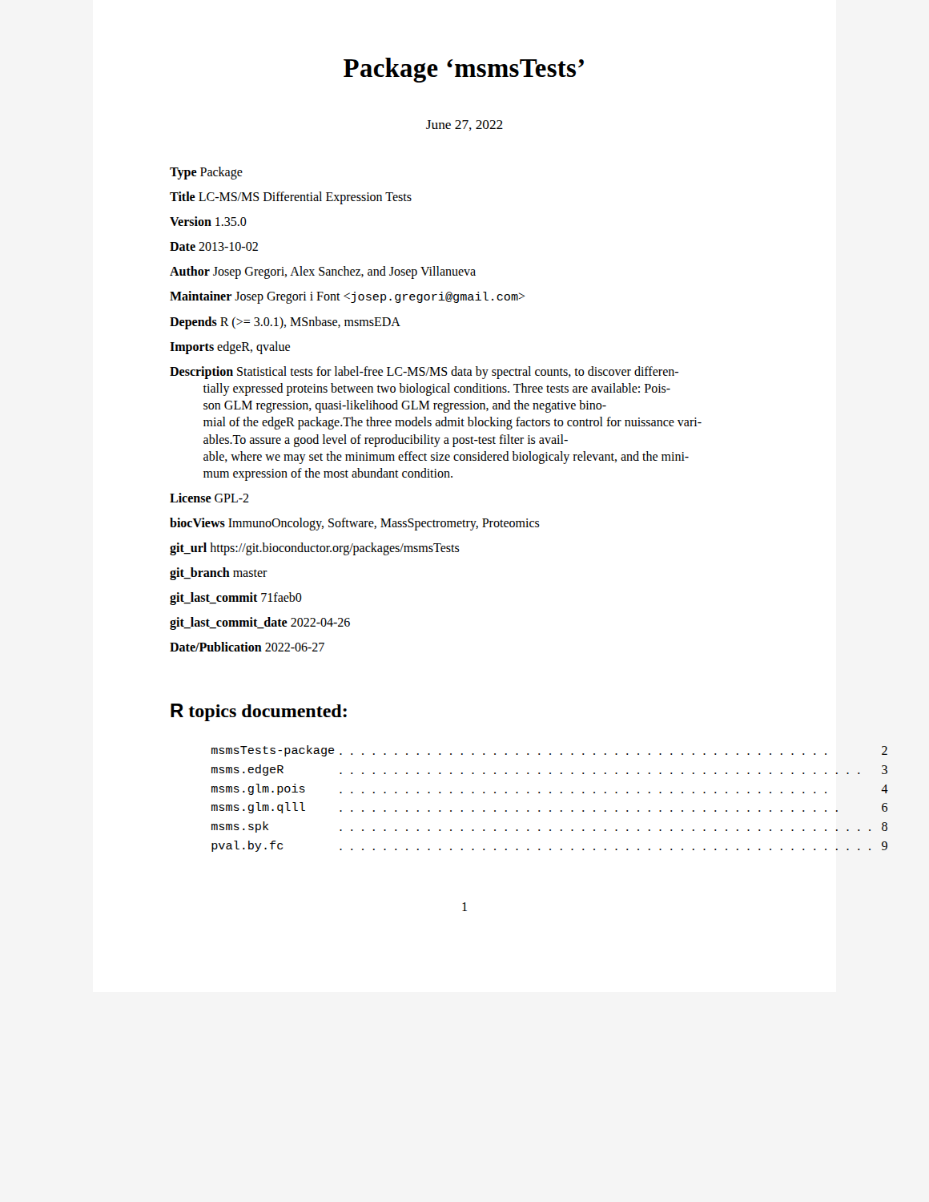Package ‘msmsTests’
June 27, 2022
Type
Package
Title
LC-MS/MS Differential Expression Tests
Version
1.35.0
Date
2013-10-02
Author
Josep Gregori, Alex Sanchez, and Josep Villanueva
Maintainer
Josep Gregori i Font <josep.gregori@gmail.com>
Depends
R (>= 3.0.1), MSnbase, msmsEDA
Imports
edgeR, qvalue
Description
Statistical tests for label-free LC-MS/MS data by spectral counts, to discover differen-
tially expressed proteins between two biological conditions. Three tests are available: Pois-
son GLM regression, quasi-likelihood GLM regression, and the negative bino-
mial of the edgeR package.The three models admit blocking factors to control for nuissance vari-
ables.To assure a good level of reproducibility a post-test filter is avail-
able, where we may set the minimum effect size considered biologicaly relevant, and the mini-
mum expression of the most abundant condition.
License
GPL-2
biocViews
ImmunoOncology, Software, MassSpectrometry, Proteomics
git_url
https://git.bioconductor.org/packages/msmsTests
git_branch
master
git_last_commit
71faeb0
git_last_commit_date
2022-04-26
Date/Publication
2022-06-27
R topics documented:
| msmsTests-package | . . . . . . . . . . . . . . . . . . . . . . . . . . . . . . . . . . . . . . . . . . . . . | 2 |
| msms.edgeR | . . . . . . . . . . . . . . . . . . . . . . . . . . . . . . . . . . . . . . . . . . . . . . . . | 3 |
| msms.glm.pois | . . . . . . . . . . . . . . . . . . . . . . . . . . . . . . . . . . . . . . . . . . . . . | 4 |
| msms.glm.qlll | . . . . . . . . . . . . . . . . . . . . . . . . . . . . . . . . . . . . . . . . . . . . . . | 6 |
| msms.spk | . . . . . . . . . . . . . . . . . . . . . . . . . . . . . . . . . . . . . . . . . . . . . . . . . | 8 |
| pval.by.fc | . . . . . . . . . . . . . . . . . . . . . . . . . . . . . . . . . . . . . . . . . . . . . . . . . | 9 |
1